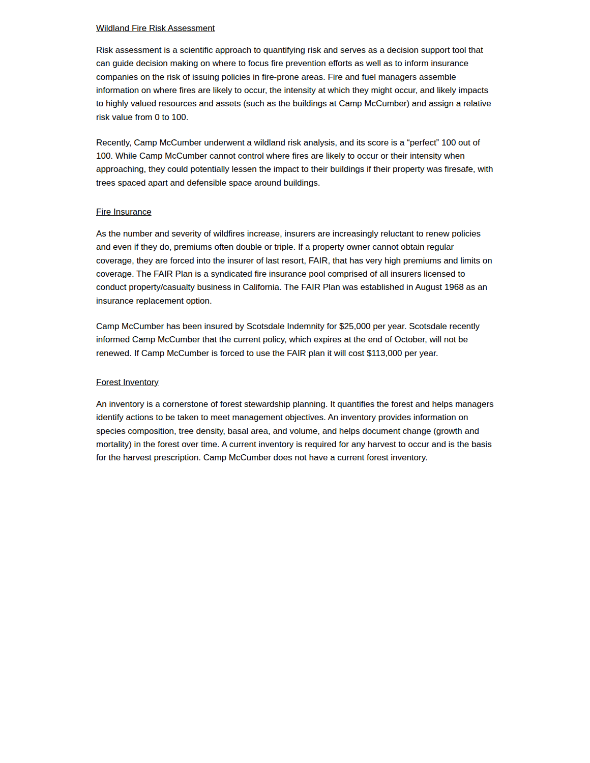Wildland Fire Risk Assessment
Risk assessment is a scientific approach to quantifying risk and serves as a decision support tool that can guide decision making on where to focus fire prevention efforts as well as to inform insurance companies on the risk of issuing policies in fire-prone areas. Fire and fuel managers assemble information on where fires are likely to occur, the intensity at which they might occur, and likely impacts to highly valued resources and assets (such as the buildings at Camp McCumber) and assign a relative risk value from 0 to 100.
Recently, Camp McCumber underwent a wildland risk analysis, and its score is a “perfect” 100 out of 100. While Camp McCumber cannot control where fires are likely to occur or their intensity when approaching, they could potentially lessen the impact to their buildings if their property was firesafe, with trees spaced apart and defensible space around buildings.
Fire Insurance
As the number and severity of wildfires increase, insurers are increasingly reluctant to renew policies and even if they do, premiums often double or triple. If a property owner cannot obtain regular coverage, they are forced into the insurer of last resort, FAIR, that has very high premiums and limits on coverage. The FAIR Plan is a syndicated fire insurance pool comprised of all insurers licensed to conduct property/casualty business in California. The FAIR Plan was established in August 1968 as an insurance replacement option.
Camp McCumber has been insured by Scotsdale Indemnity for $25,000 per year. Scotsdale recently informed Camp McCumber that the current policy, which expires at the end of October, will not be renewed. If Camp McCumber is forced to use the FAIR plan it will cost $113,000 per year.
Forest Inventory
An inventory is a cornerstone of forest stewardship planning. It quantifies the forest and helps managers identify actions to be taken to meet management objectives. An inventory provides information on species composition, tree density, basal area, and volume, and helps document change (growth and mortality) in the forest over time. A current inventory is required for any harvest to occur and is the basis for the harvest prescription. Camp McCumber does not have a current forest inventory.